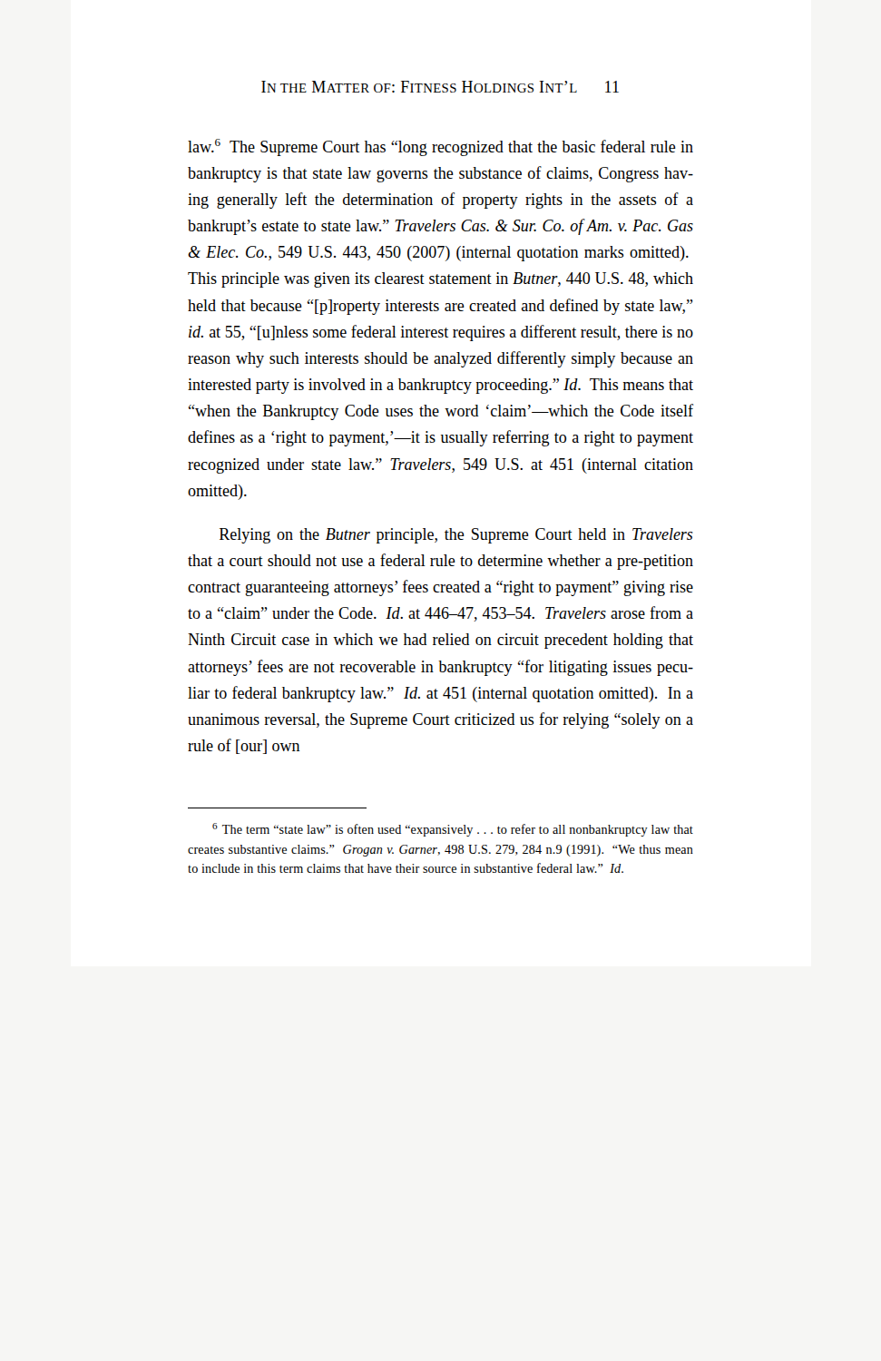IN THE MATTER OF: FITNESS HOLDINGS INT’L 11
law.6 The Supreme Court has “long recognized that the basic federal rule in bankruptcy is that state law governs the substance of claims, Congress having generally left the determination of property rights in the assets of a bankrupt’s estate to state law.” Travelers Cas. & Sur. Co. of Am. v. Pac. Gas & Elec. Co., 549 U.S. 443, 450 (2007) (internal quotation marks omitted). This principle was given its clearest statement in Butner, 440 U.S. 48, which held that because “[p]roperty interests are created and defined by state law,” id. at 55, “[u]nless some federal interest requires a different result, there is no reason why such interests should be analyzed differently simply because an interested party is involved in a bankruptcy proceeding.” Id. This means that “when the Bankruptcy Code uses the word ‘claim’—which the Code itself defines as a ‘right to payment,’—it is usually referring to a right to payment recognized under state law.” Travelers, 549 U.S. at 451 (internal citation omitted).
Relying on the Butner principle, the Supreme Court held in Travelers that a court should not use a federal rule to determine whether a pre-petition contract guaranteeing attorneys’ fees created a “right to payment” giving rise to a “claim” under the Code. Id. at 446–47, 453–54. Travelers arose from a Ninth Circuit case in which we had relied on circuit precedent holding that attorneys’ fees are not recoverable in bankruptcy “for litigating issues peculiar to federal bankruptcy law.” Id. at 451 (internal quotation omitted). In a unanimous reversal, the Supreme Court criticized us for relying “solely on a rule of [our] own
6 The term “state law” is often used “expansively . . . to refer to all nonbankruptcy law that creates substantive claims.” Grogan v. Garner, 498 U.S. 279, 284 n.9 (1991). “We thus mean to include in this term claims that have their source in substantive federal law.” Id.